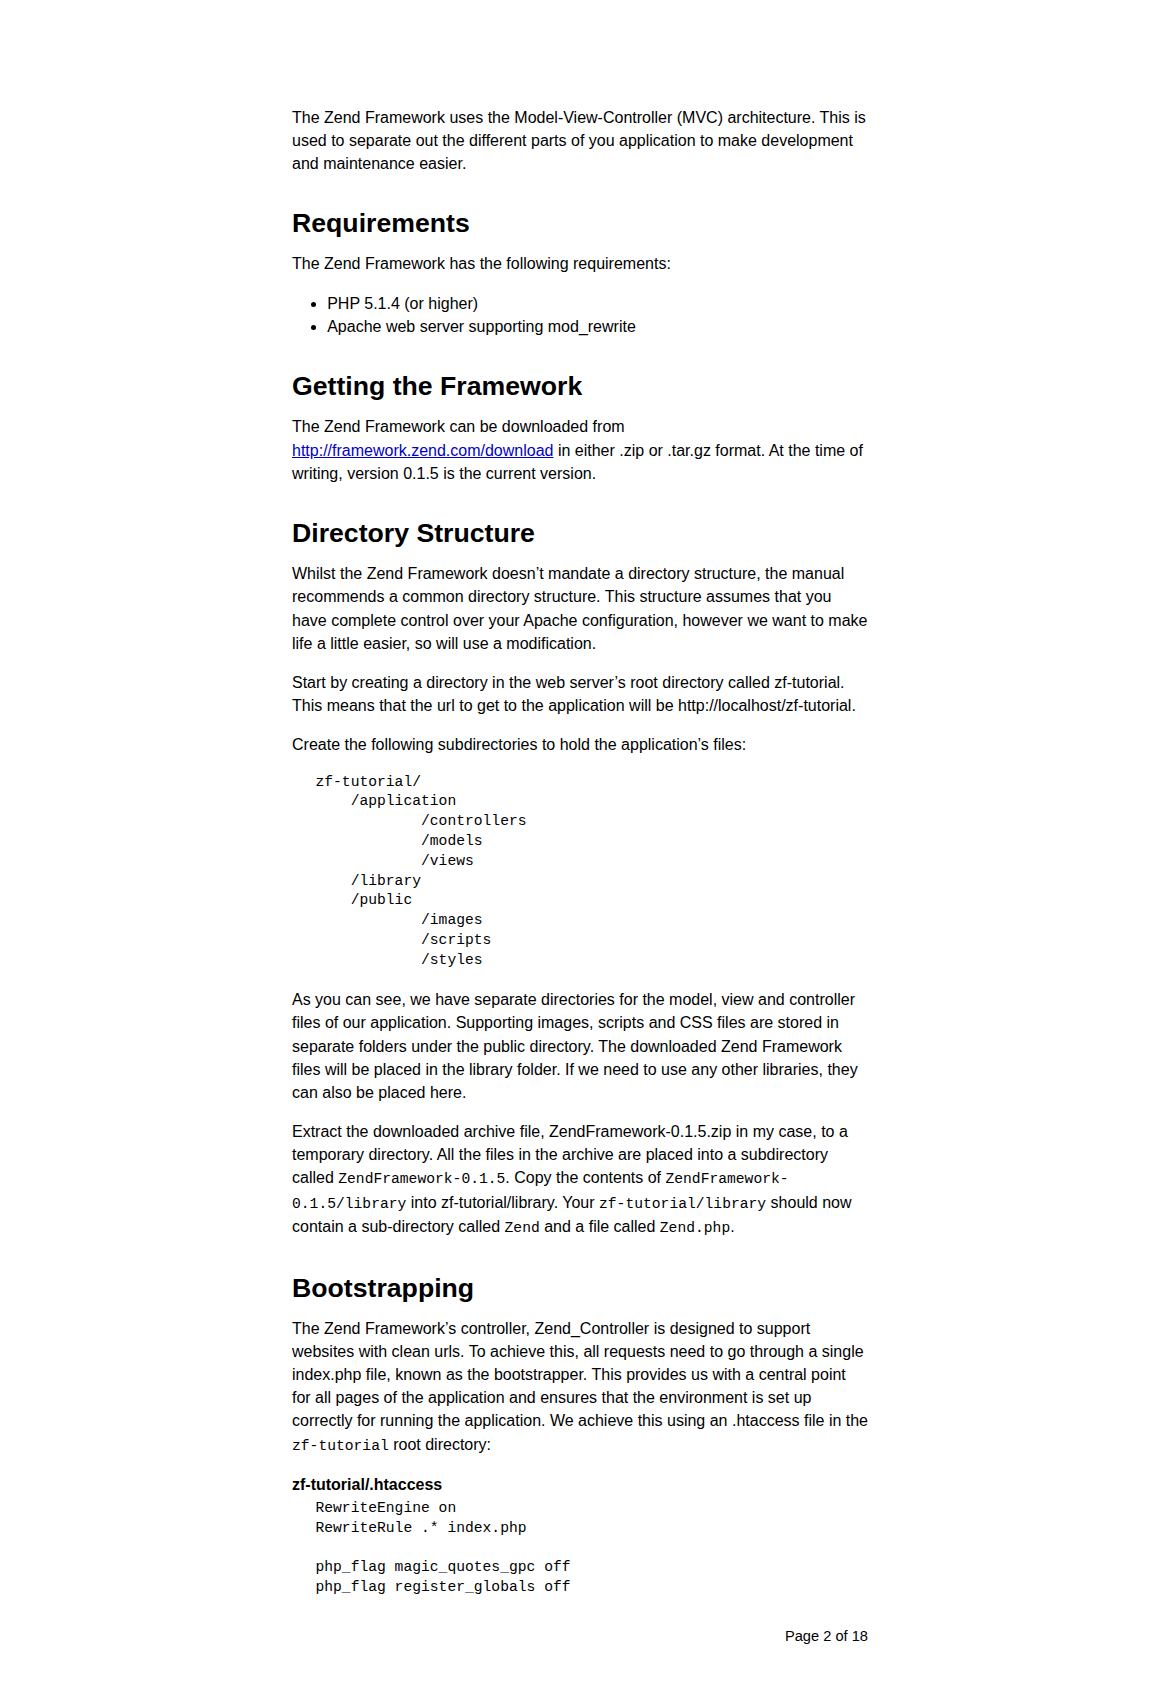The Zend Framework uses the Model-View-Controller (MVC) architecture. This is used to separate out the different parts of you application to make development and maintenance easier.
Requirements
The Zend Framework has the following requirements:
PHP 5.1.4 (or higher)
Apache web server supporting mod_rewrite
Getting the Framework
The Zend Framework can be downloaded from http://framework.zend.com/download in either .zip or .tar.gz format. At the time of writing, version 0.1.5 is the current version.
Directory Structure
Whilst the Zend Framework doesn’t mandate a directory structure, the manual recommends a common directory structure. This structure assumes that you have complete control over your Apache configuration, however we want to make life a little easier, so will use a modification.
Start by creating a directory in the web server’s root directory called zf-tutorial. This means that the url to get to the application will be http://localhost/zf-tutorial.
Create the following subdirectories to hold the application’s files:
zf-tutorial/
    /application
            /controllers
            /models
            /views
    /library
    /public
            /images
            /scripts
            /styles
As you can see, we have separate directories for the model, view and controller files of our application. Supporting images, scripts and CSS files are stored in separate folders under the public directory. The downloaded Zend Framework files will be placed in the library folder. If we need to use any other libraries, they can also be placed here.
Extract the downloaded archive file, ZendFramework-0.1.5.zip in my case, to a temporary directory. All the files in the archive are placed into a subdirectory called ZendFramework-0.1.5. Copy the contents of ZendFramework-0.1.5/library into zf-tutorial/library. Your zf-tutorial/library should now contain a sub-directory called Zend and a file called Zend.php.
Bootstrapping
The Zend Framework’s controller, Zend_Controller is designed to support websites with clean urls. To achieve this, all requests need to go through a single index.php file, known as the bootstrapper. This provides us with a central point for all pages of the application and ensures that the environment is set up correctly for running the application. We achieve this using an .htaccess file in the zf-tutorial root directory:
zf-tutorial/.htaccess
RewriteEngine on
RewriteRule .* index.php

php_flag magic_quotes_gpc off
php_flag register_globals off
Page 2 of 18